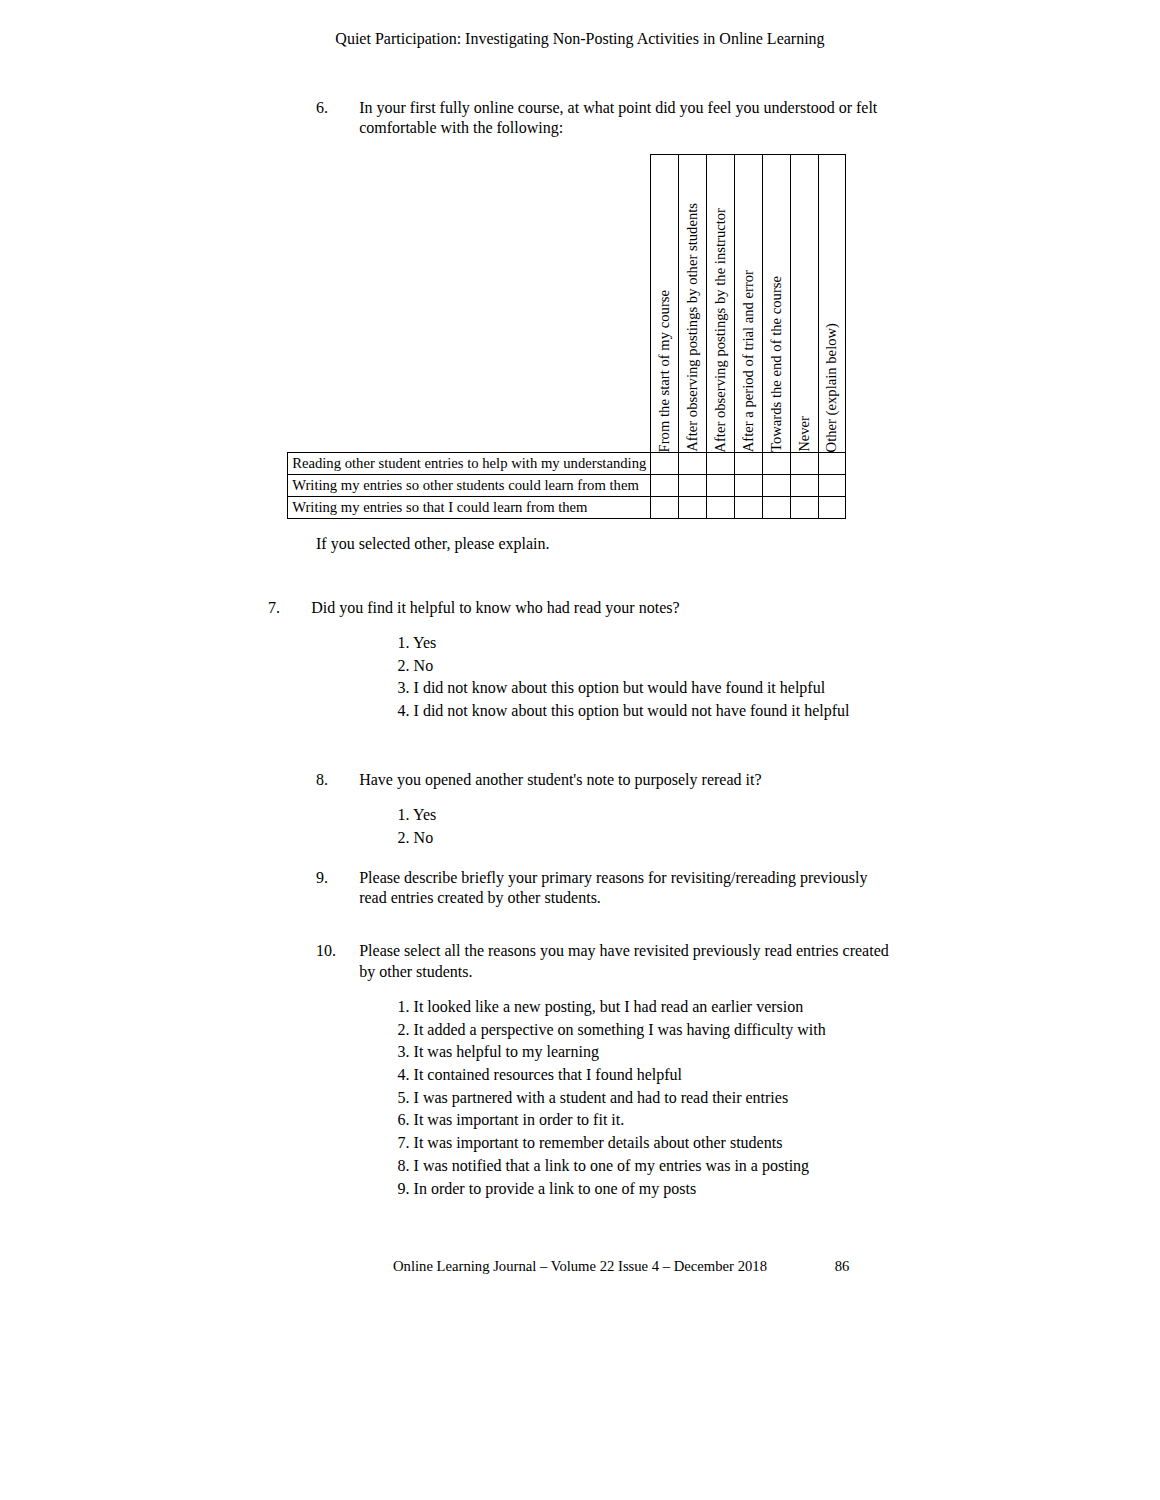Quiet Participation: Investigating Non-Posting Activities in Online Learning
6.
In your first fully online course, at what point did you feel you understood or felt comfortable with the following:
| | From the start of my course | After observing postings by other students | After observing postings by the instructor | After a period of trial and error | Towards the end of the course | Never | Other (explain below) |
| Reading other student entries to help with my understanding | | | | | | | |
| Writing my entries so other students could learn from them | | | | | | | |
| Writing my entries so that I could learn from them | | | | | | | |
If you selected other, please explain.
7.
Did you find it helpful to know who had read your notes?
1. Yes
2. No
3. I did not know about this option but would have found it helpful
4. I did not know about this option but would not have found it helpful
8.
Have you opened another student's note to purposely reread it?
1. Yes
2. No
9.
Please describe briefly your primary reasons for revisiting/rereading previously read entries created by other students.
10.
Please select all the reasons you may have revisited previously read entries created by other students.
1. It looked like a new posting, but I had read an earlier version
2. It added a perspective on something I was having difficulty with
3. It was helpful to my learning
4. It contained resources that I found helpful
5. I was partnered with a student and had to read their entries
6. It was important in order to fit it.
7. It was important to remember details about other students
8. I was notified that a link to one of my entries was in a posting
9. In order to provide a link to one of my posts
Online Learning Journal – Volume 22 Issue 4 – December 2018 86